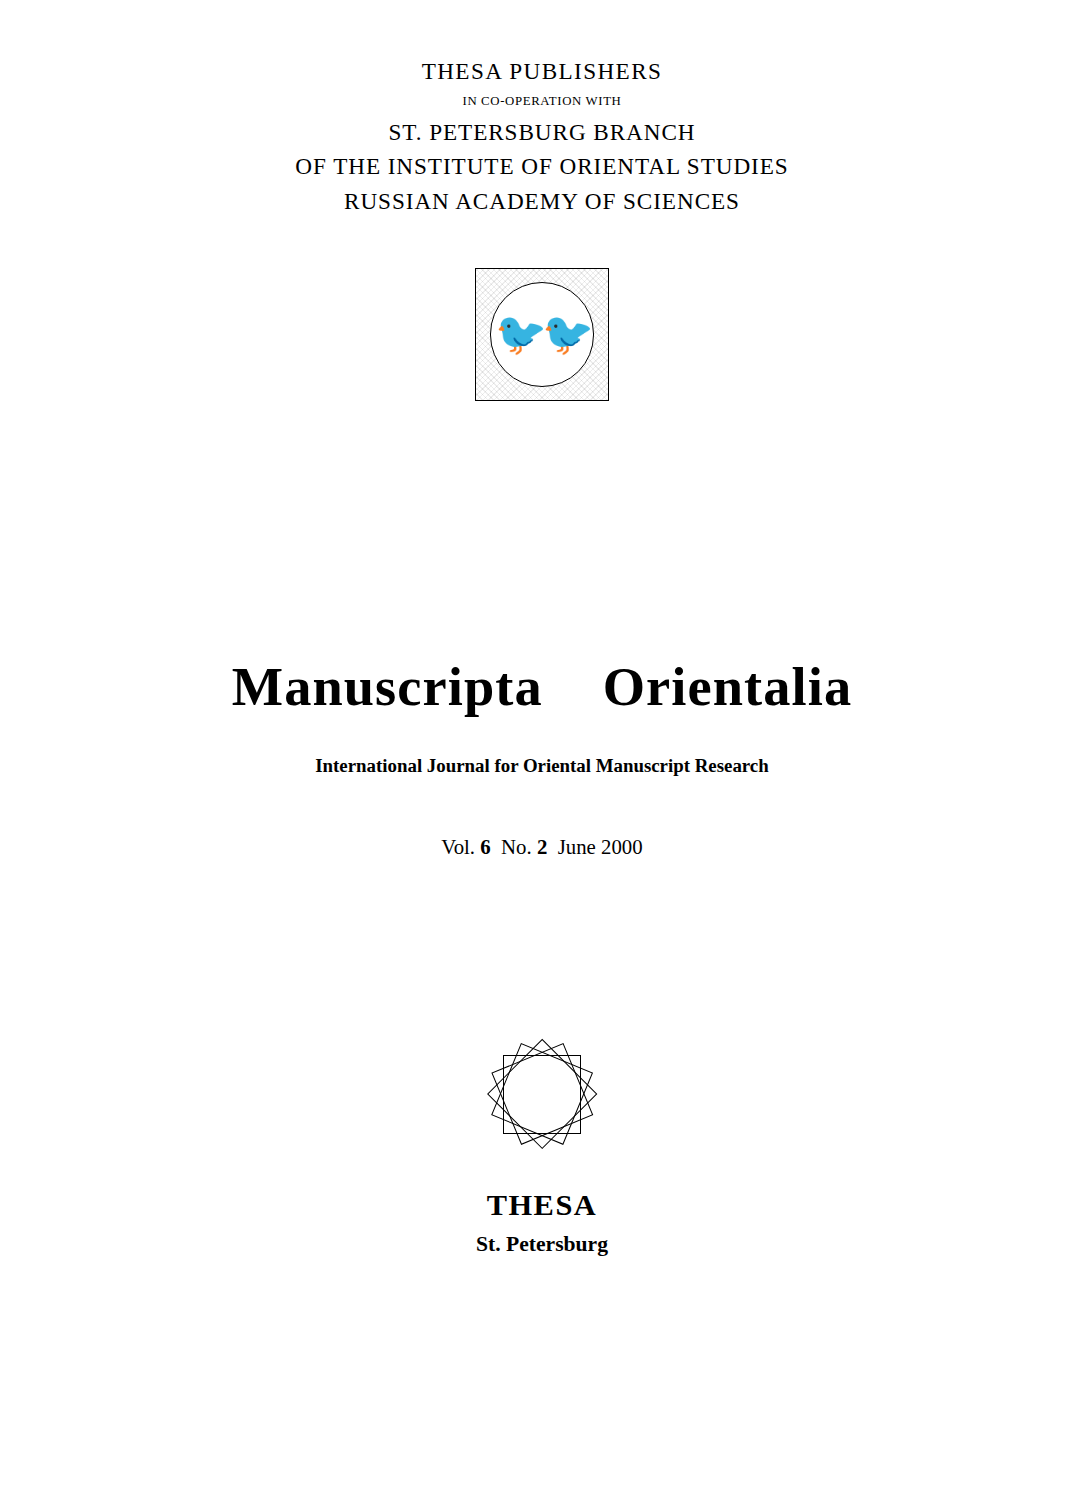THESA PUBLISHERS
IN CO-OPERATION WITH
ST. PETERSBURG BRANCH OF THE INSTITUTE OF ORIENTAL STUDIES RUSSIAN ACADEMY OF SCIENCES
🐦🐦
Manuscripta Orientalia
International Journal for Oriental Manuscript Research
Vol. 6 No. 2 June 2000
THESA
St. Petersburg